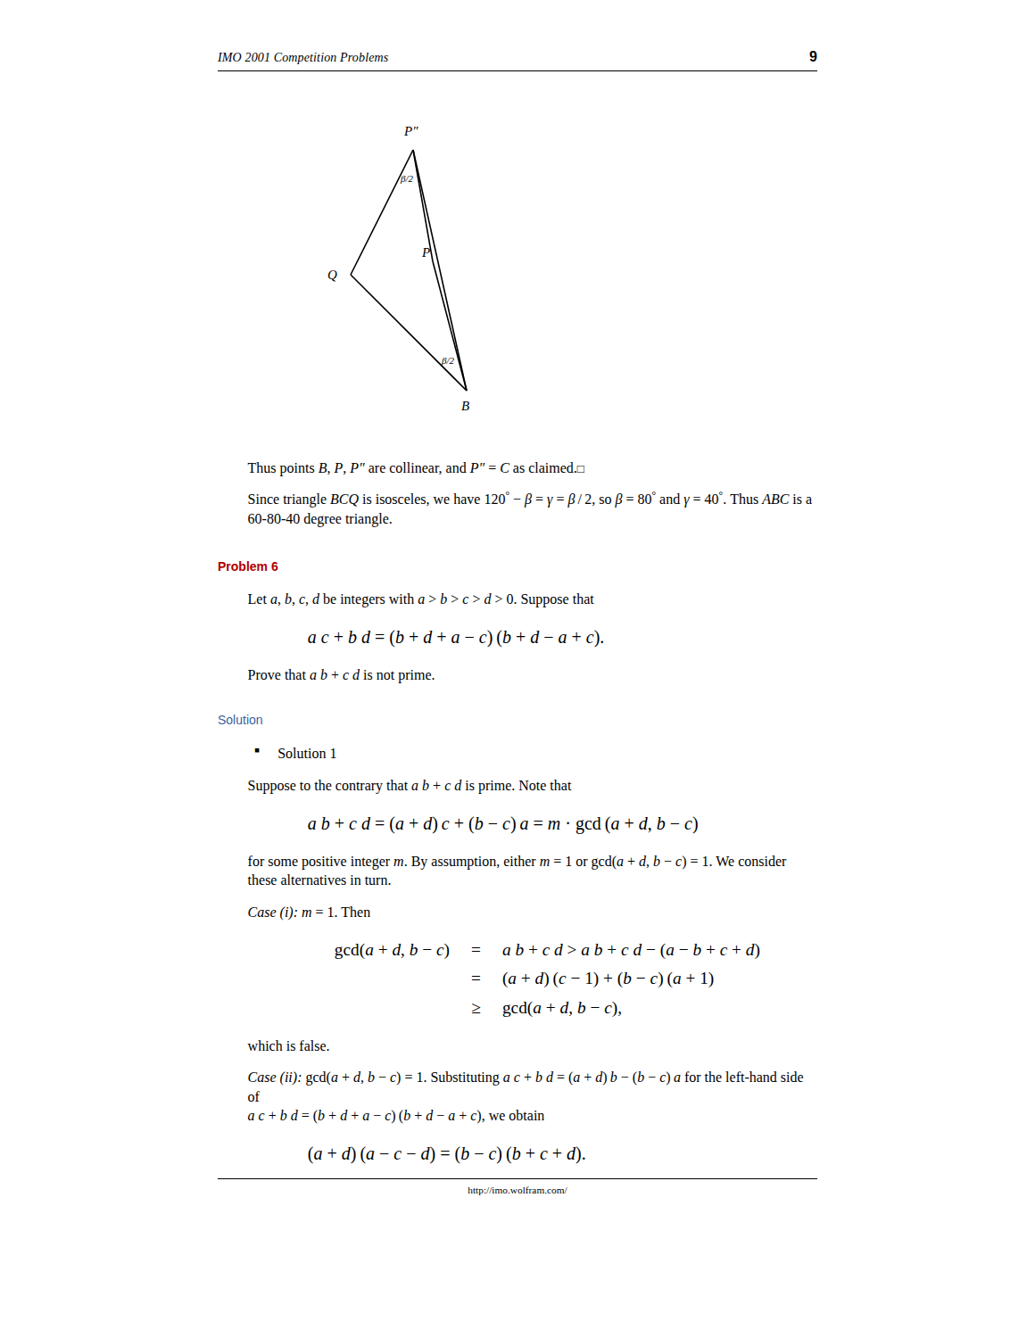IMO 2001 Competition Problems
9
Triangle diagram with points P″, Q, P, B P″ Q P B β/2 β/2
Thus points B, P, P″ are collinear, and P″ = C as claimed.□
Since triangle BCQ is isosceles, we have 120° − β = γ = β / 2, so β = 80° and γ = 40°. Thus ABC is a 60-80-40 degree triangle.
Problem 6
Let a, b, c, d be integers with a > b > c > d > 0. Suppose that
a c + b d = (b + d + a − c) (b + d − a + c).
Prove that a b + c d is not prime.
Solution
Solution 1
Suppose to the contrary that a b + c d is prime. Note that
a b + c d = (a + d) c + (b − c) a = m · gcd (a + d, b − c)
for some positive integer m. By assumption, either m = 1 or gcd(a + d, b − c) = 1. We consider these alternatives in turn.
Case (i): m = 1. Then
| gcd ( a + d , b − c ) | = | a b + c d > a b + c d − ( a − b + c + d ) |
| | = | ( a + d ) ( c − 1) + ( b − c ) ( a + 1) |
| | ≥ | gcd ( a + d , b − c ), |
which is false.
Case (ii): gcd(a + d, b − c) = 1. Substituting a c + b d = (a + d) b − (b − c) a for the left-hand side of
a c + b d = (b + d + a − c) (b + d − a + c), we obtain
(a + d) (a − c − d) = (b − c) (b + c + d).
http://imo.wolfram.com/